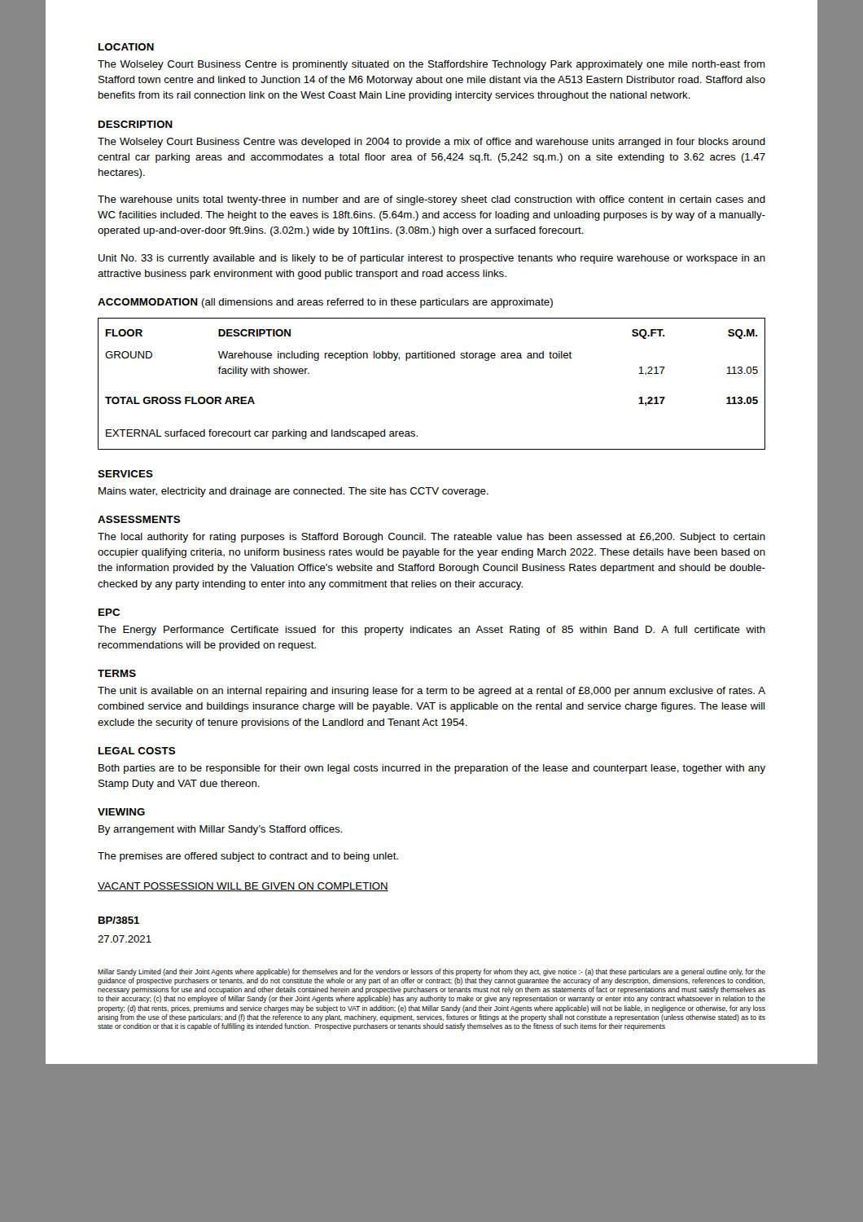Location
The Wolseley Court Business Centre is prominently situated on the Staffordshire Technology Park approximately one mile north-east from Stafford town centre and linked to Junction 14 of the M6 Motorway about one mile distant via the A513 Eastern Distributor road. Stafford also benefits from its rail connection link on the West Coast Main Line providing intercity services throughout the national network.
Description
The Wolseley Court Business Centre was developed in 2004 to provide a mix of office and warehouse units arranged in four blocks around central car parking areas and accommodates a total floor area of 56,424 sq.ft. (5,242 sq.m.) on a site extending to 3.62 acres (1.47 hectares).
The warehouse units total twenty-three in number and are of single-storey sheet clad construction with office content in certain cases and WC facilities included. The height to the eaves is 18ft.6ins. (5.64m.) and access for loading and unloading purposes is by way of a manually-operated up-and-over-door 9ft.9ins. (3.02m.) wide by 10ft1ins. (3.08m.) high over a surfaced forecourt.
Unit No. 33 is currently available and is likely to be of particular interest to prospective tenants who require warehouse or workspace in an attractive business park environment with good public transport and road access links.
Accommodation (all dimensions and areas referred to in these particulars are approximate)
| FLOOR | DESCRIPTION | SQ.FT. | SQ.M. |
| GROUND | Warehouse including reception lobby, partitioned storage area and toilet facility with shower. | 1,217 | 113.05 |
| TOTAL GROSS FLOOR AREA | 1,217 | 113.05 |
| EXTERNAL surfaced forecourt car parking and landscaped areas. |
Services
Mains water, electricity and drainage are connected. The site has CCTV coverage.
Assessments
The local authority for rating purposes is Stafford Borough Council. The rateable value has been assessed at £6,200. Subject to certain occupier qualifying criteria, no uniform business rates would be payable for the year ending March 2022. These details have been based on the information provided by the Valuation Office's website and Stafford Borough Council Business Rates department and should be double-checked by any party intending to enter into any commitment that relies on their accuracy.
EPC
The Energy Performance Certificate issued for this property indicates an Asset Rating of 85 within Band D. A full certificate with recommendations will be provided on request.
Terms
The unit is available on an internal repairing and insuring lease for a term to be agreed at a rental of £8,000 per annum exclusive of rates. A combined service and buildings insurance charge will be payable. VAT is applicable on the rental and service charge figures. The lease will exclude the security of tenure provisions of the Landlord and Tenant Act 1954.
Legal Costs
Both parties are to be responsible for their own legal costs incurred in the preparation of the lease and counterpart lease, together with any Stamp Duty and VAT due thereon.
Viewing
By arrangement with Millar Sandy’s Stafford offices.
The premises are offered subject to contract and to being unlet.
VACANT POSSESSION WILL BE GIVEN ON COMPLETION
BP/3851
27.07.2021
Millar Sandy Limited (and their Joint Agents where applicable) for themselves and for the vendors or lessors of this property for whom they act, give notice :- (a) that these particulars are a general outline only, for the guidance of prospective purchasers or tenants, and do not constitute the whole or any part of an offer or contract; (b) that they cannot guarantee the accuracy of any description, dimensions, references to condition, necessary permissions for use and occupation and other details contained herein and prospective purchasers or tenants must not rely on them as statements of fact or representations and must satisfy themselves as to their accuracy; (c) that no employee of Millar Sandy (or their Joint Agents where applicable) has any authority to make or give any representation or warranty or enter into any contract whatsoever in relation to the property; (d) that rents, prices, premiums and service charges may be subject to VAT in addition; (e) that Millar Sandy (and their Joint Agents where applicable) will not be liable, in negligence or otherwise, for any loss arising from the use of these particulars; and (f) that the reference to any plant, machinery, equipment, services, fixtures or fittings at the property shall not constitute a representation (unless otherwise stated) as to its state or condition or that it is capable of fulfilling its intended function. Prospective purchasers or tenants should satisfy themselves as to the fitness of such items for their requirements